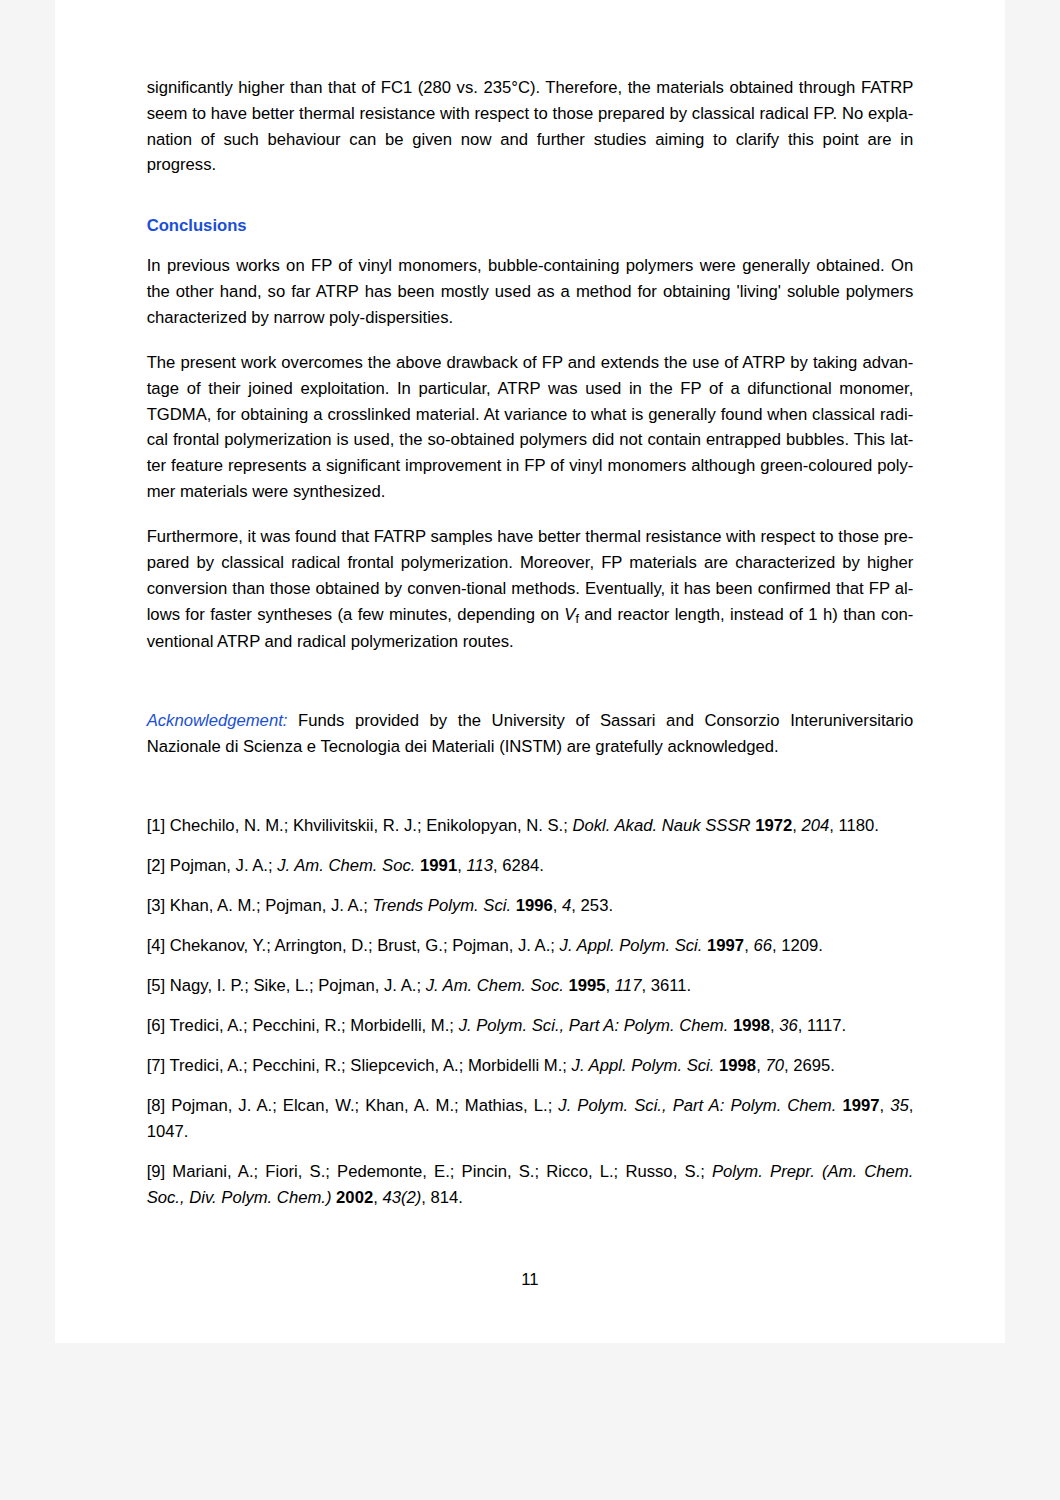significantly higher than that of FC1 (280 vs. 235°C). Therefore, the materials obtained through FATRP seem to have better thermal resistance with respect to those prepared by classical radical FP. No explanation of such behaviour can be given now and further studies aiming to clarify this point are in progress.
Conclusions
In previous works on FP of vinyl monomers, bubble-containing polymers were generally obtained. On the other hand, so far ATRP has been mostly used as a method for obtaining 'living' soluble polymers characterized by narrow poly-dispersities.
The present work overcomes the above drawback of FP and extends the use of ATRP by taking advantage of their joined exploitation. In particular, ATRP was used in the FP of a difunctional monomer, TGDMA, for obtaining a crosslinked material. At variance to what is generally found when classical radical frontal polymerization is used, the so-obtained polymers did not contain entrapped bubbles. This latter feature represents a significant improvement in FP of vinyl monomers although green-coloured polymer materials were synthesized.
Furthermore, it was found that FATRP samples have better thermal resistance with respect to those prepared by classical radical frontal polymerization. Moreover, FP materials are characterized by higher conversion than those obtained by conven-tional methods. Eventually, it has been confirmed that FP allows for faster syntheses (a few minutes, depending on Vf and reactor length, instead of 1 h) than conventional ATRP and radical polymerization routes.
Acknowledgement: Funds provided by the University of Sassari and Consorzio Interuniversitario Nazionale di Scienza e Tecnologia dei Materiali (INSTM) are gratefully acknowledged.
[1] Chechilo, N. M.; Khvilivitskii, R. J.; Enikolopyan, N. S.; Dokl. Akad. Nauk SSSR 1972, 204, 1180.
[2] Pojman, J. A.; J. Am. Chem. Soc. 1991, 113, 6284.
[3] Khan, A. M.; Pojman, J. A.; Trends Polym. Sci. 1996, 4, 253.
[4] Chekanov, Y.; Arrington, D.; Brust, G.; Pojman, J. A.; J. Appl. Polym. Sci. 1997, 66, 1209.
[5] Nagy, I. P.; Sike, L.; Pojman, J. A.; J. Am. Chem. Soc. 1995, 117, 3611.
[6] Tredici, A.; Pecchini, R.; Morbidelli, M.; J. Polym. Sci., Part A: Polym. Chem. 1998, 36, 1117.
[7] Tredici, A.; Pecchini, R.; Sliepcevich, A.; Morbidelli M.; J. Appl. Polym. Sci. 1998, 70, 2695.
[8] Pojman, J. A.; Elcan, W.; Khan, A. M.; Mathias, L.; J. Polym. Sci., Part A: Polym. Chem. 1997, 35, 1047.
[9] Mariani, A.; Fiori, S.; Pedemonte, E.; Pincin, S.; Ricco, L.; Russo, S.; Polym. Prepr. (Am. Chem. Soc., Div. Polym. Chem.) 2002, 43(2), 814.
11